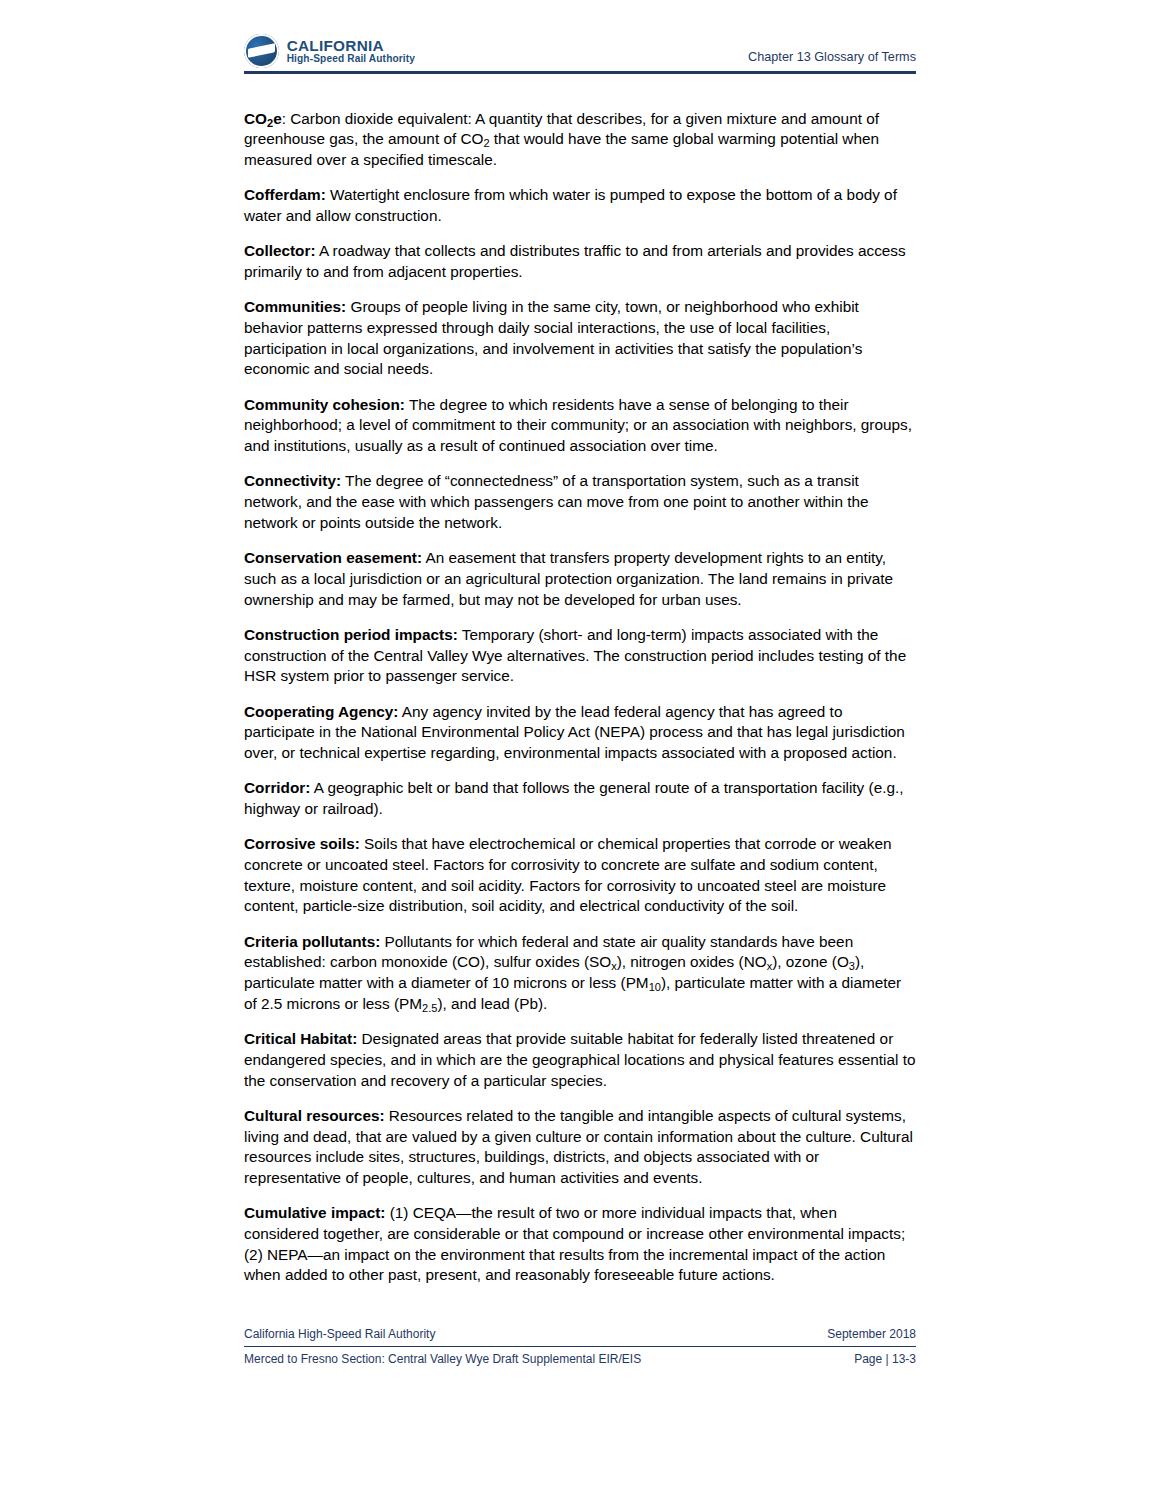CALIFORNIA
High-Speed Rail Authority
Chapter 13 Glossary of Terms
CO2e: Carbon dioxide equivalent: A quantity that describes, for a given mixture and amount of greenhouse gas, the amount of CO2 that would have the same global warming potential when measured over a specified timescale.
Cofferdam: Watertight enclosure from which water is pumped to expose the bottom of a body of water and allow construction.
Collector: A roadway that collects and distributes traffic to and from arterials and provides access primarily to and from adjacent properties.
Communities: Groups of people living in the same city, town, or neighborhood who exhibit behavior patterns expressed through daily social interactions, the use of local facilities, participation in local organizations, and involvement in activities that satisfy the population’s economic and social needs.
Community cohesion: The degree to which residents have a sense of belonging to their neighborhood; a level of commitment to their community; or an association with neighbors, groups, and institutions, usually as a result of continued association over time.
Connectivity: The degree of “connectedness” of a transportation system, such as a transit network, and the ease with which passengers can move from one point to another within the network or points outside the network.
Conservation easement: An easement that transfers property development rights to an entity, such as a local jurisdiction or an agricultural protection organization. The land remains in private ownership and may be farmed, but may not be developed for urban uses.
Construction period impacts: Temporary (short- and long-term) impacts associated with the construction of the Central Valley Wye alternatives. The construction period includes testing of the HSR system prior to passenger service.
Cooperating Agency: Any agency invited by the lead federal agency that has agreed to participate in the National Environmental Policy Act (NEPA) process and that has legal jurisdiction over, or technical expertise regarding, environmental impacts associated with a proposed action.
Corridor: A geographic belt or band that follows the general route of a transportation facility (e.g., highway or railroad).
Corrosive soils: Soils that have electrochemical or chemical properties that corrode or weaken concrete or uncoated steel. Factors for corrosivity to concrete are sulfate and sodium content, texture, moisture content, and soil acidity. Factors for corrosivity to uncoated steel are moisture content, particle-size distribution, soil acidity, and electrical conductivity of the soil.
Criteria pollutants: Pollutants for which federal and state air quality standards have been established: carbon monoxide (CO), sulfur oxides (SOx), nitrogen oxides (NOx), ozone (O3), particulate matter with a diameter of 10 microns or less (PM10), particulate matter with a diameter of 2.5 microns or less (PM2.5), and lead (Pb).
Critical Habitat: Designated areas that provide suitable habitat for federally listed threatened or endangered species, and in which are the geographical locations and physical features essential to the conservation and recovery of a particular species.
Cultural resources: Resources related to the tangible and intangible aspects of cultural systems, living and dead, that are valued by a given culture or contain information about the culture. Cultural resources include sites, structures, buildings, districts, and objects associated with or representative of people, cultures, and human activities and events.
Cumulative impact: (1) CEQA—the result of two or more individual impacts that, when considered together, are considerable or that compound or increase other environmental impacts; (2) NEPA—an impact on the environment that results from the incremental impact of the action when added to other past, present, and reasonably foreseeable future actions.
California High-Speed Rail Authority September 2018
Merced to Fresno Section: Central Valley Wye Draft Supplemental EIR/EIS Page | 13-3